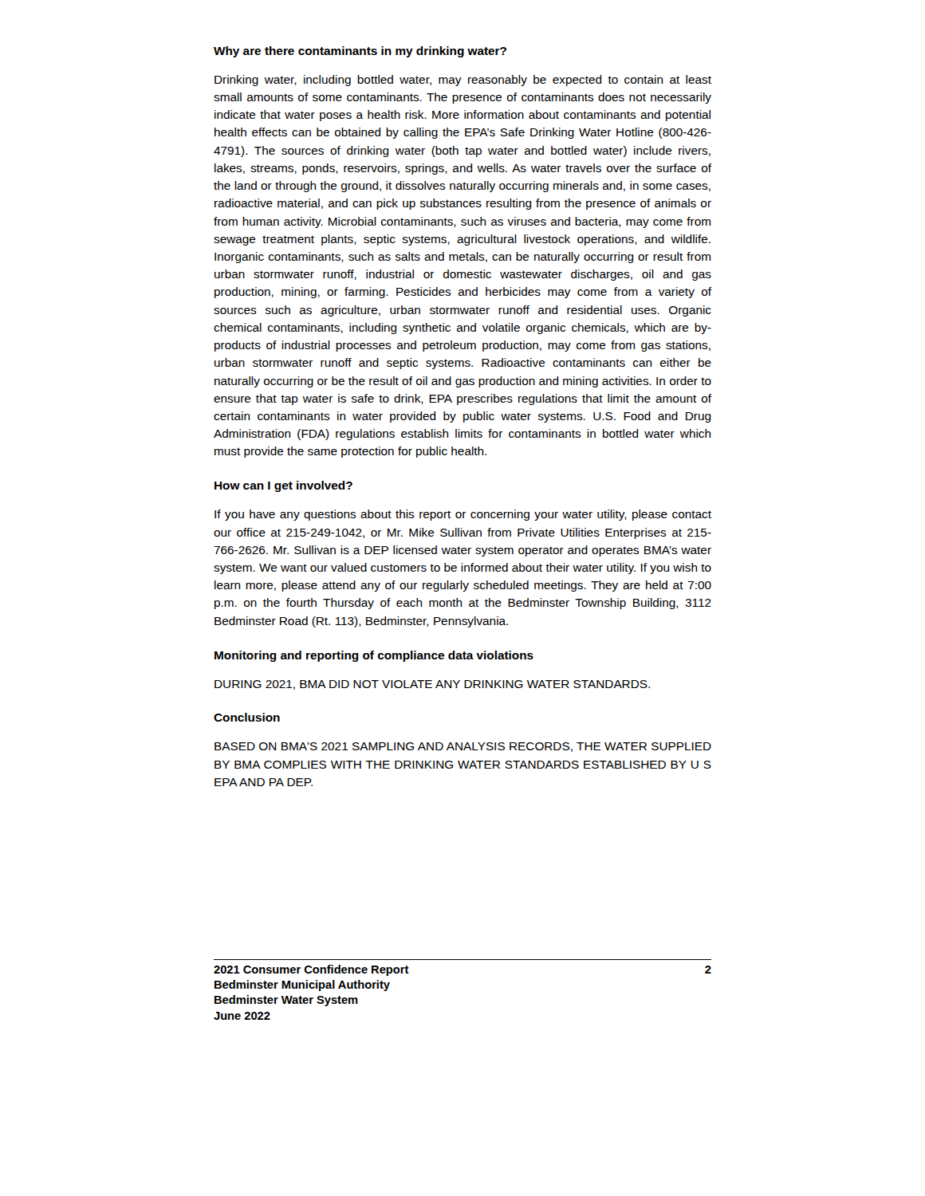Why are there contaminants in my drinking water?
Drinking water, including bottled water, may reasonably be expected to contain at least small amounts of some contaminants. The presence of contaminants does not necessarily indicate that water poses a health risk. More information about contaminants and potential health effects can be obtained by calling the EPA’s Safe Drinking Water Hotline (800-426-4791). The sources of drinking water (both tap water and bottled water) include rivers, lakes, streams, ponds, reservoirs, springs, and wells. As water travels over the surface of the land or through the ground, it dissolves naturally occurring minerals and, in some cases, radioactive material, and can pick up substances resulting from the presence of animals or from human activity. Microbial contaminants, such as viruses and bacteria, may come from sewage treatment plants, septic systems, agricultural livestock operations, and wildlife. Inorganic contaminants, such as salts and metals, can be naturally occurring or result from urban stormwater runoff, industrial or domestic wastewater discharges, oil and gas production, mining, or farming. Pesticides and herbicides may come from a variety of sources such as agriculture, urban stormwater runoff and residential uses. Organic chemical contaminants, including synthetic and volatile organic chemicals, which are by-products of industrial processes and petroleum production, may come from gas stations, urban stormwater runoff and septic systems. Radioactive contaminants can either be naturally occurring or be the result of oil and gas production and mining activities. In order to ensure that tap water is safe to drink, EPA prescribes regulations that limit the amount of certain contaminants in water provided by public water systems. U.S. Food and Drug Administration (FDA) regulations establish limits for contaminants in bottled water which must provide the same protection for public health.
How can I get involved?
If you have any questions about this report or concerning your water utility, please contact our office at 215-249-1042, or Mr. Mike Sullivan from Private Utilities Enterprises at 215-766-2626. Mr. Sullivan is a DEP licensed water system operator and operates BMA’s water system. We want our valued customers to be informed about their water utility. If you wish to learn more, please attend any of our regularly scheduled meetings. They are held at 7:00 p.m. on the fourth Thursday of each month at the Bedminster Township Building, 3112 Bedminster Road (Rt. 113), Bedminster, Pennsylvania.
Monitoring and reporting of compliance data violations
DURING 2021, BMA DID NOT VIOLATE ANY DRINKING WATER STANDARDS.
Conclusion
BASED ON BMA'S 2021 SAMPLING AND ANALYSIS RECORDS, THE WATER SUPPLIED BY BMA COMPLIES WITH THE DRINKING WATER STANDARDS ESTABLISHED BY U S EPA AND PA DEP.
2
2021 Consumer Confidence Report
Bedminster Municipal Authority
Bedminster Water System
June 2022